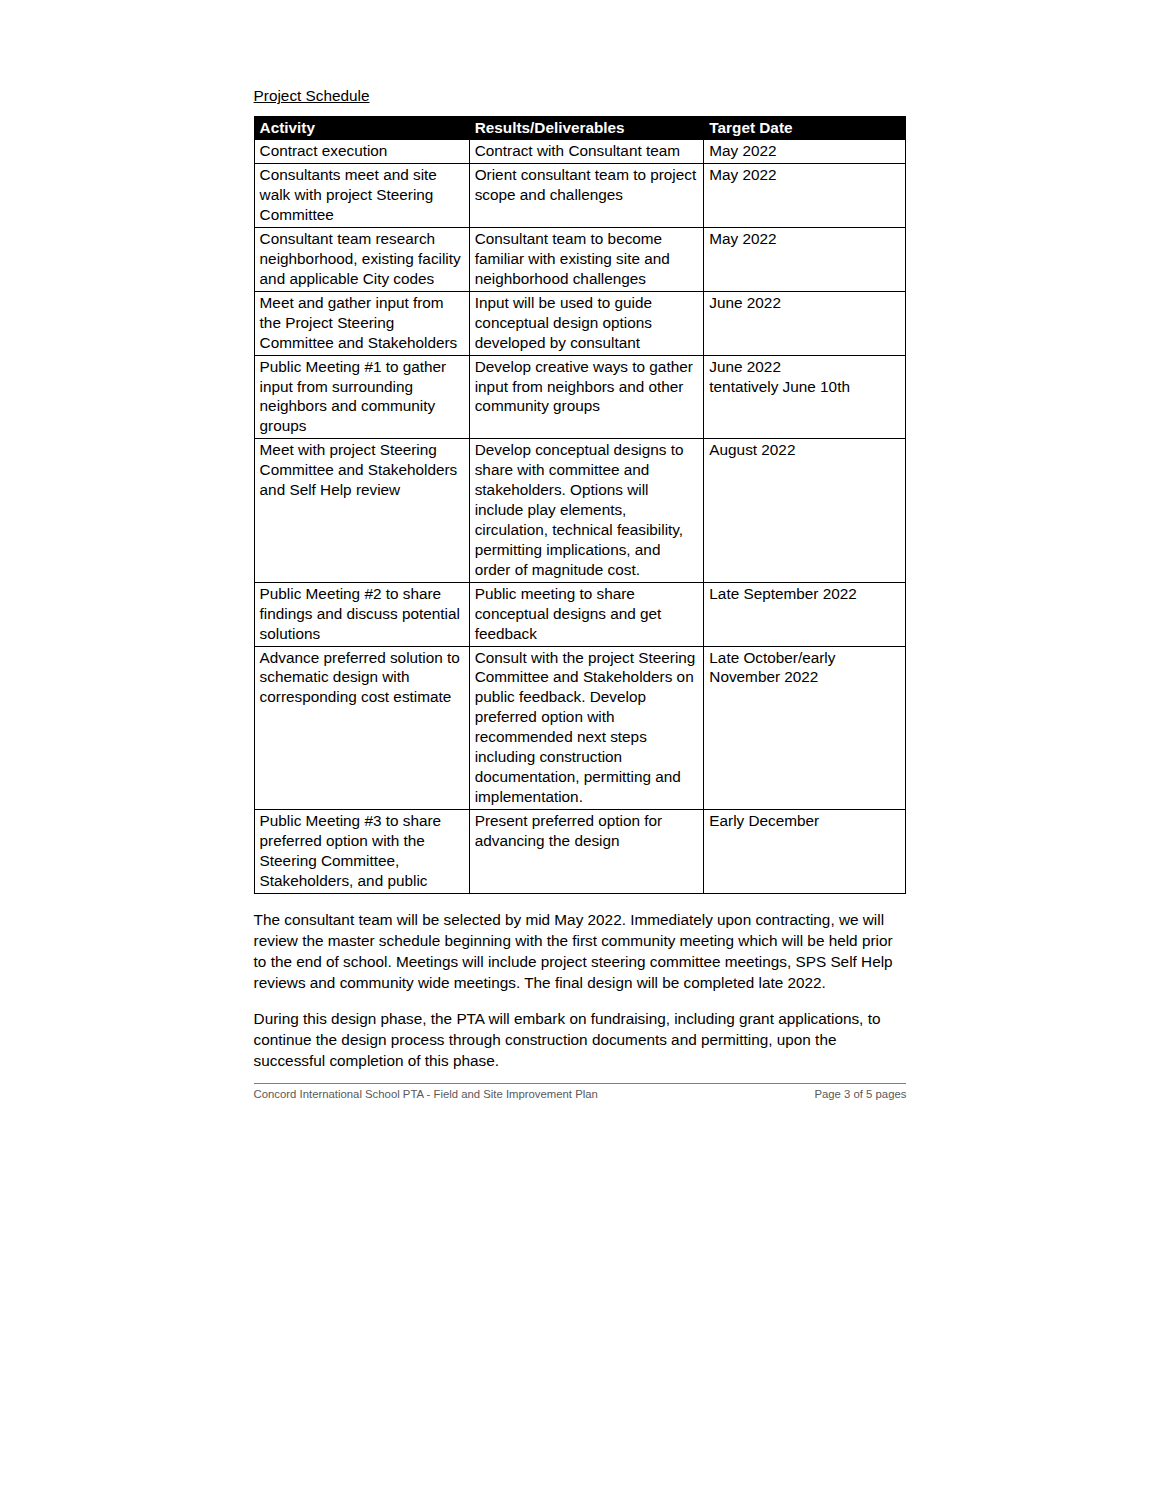Project Schedule
| Activity | Results/Deliverables | Target Date |
| --- | --- | --- |
| Contract execution | Contract with Consultant team | May 2022 |
| Consultants meet and site walk with project Steering Committee | Orient consultant team to project scope and challenges | May 2022 |
| Consultant team research neighborhood, existing facility and applicable City codes | Consultant team to become familiar with existing site and neighborhood challenges | May 2022 |
| Meet and gather input from the Project Steering Committee and Stakeholders | Input will be used to guide conceptual design options developed by consultant | June 2022 |
| Public Meeting #1 to gather input from surrounding neighbors and community groups | Develop creative ways to gather input from neighbors and other community groups | June 2022 tentatively June 10th |
| Meet with project Steering Committee and Stakeholders and Self Help review | Develop conceptual designs to share with committee and stakeholders. Options will include play elements, circulation, technical feasibility, permitting implications, and order of magnitude cost. | August 2022 |
| Public Meeting #2 to share findings and discuss potential solutions | Public meeting to share conceptual designs and get feedback | Late September 2022 |
| Advance preferred solution to schematic design with corresponding cost estimate | Consult with the project Steering Committee and Stakeholders on public feedback. Develop preferred option with recommended next steps including construction documentation, permitting and implementation. | Late October/early November 2022 |
| Public Meeting #3 to share preferred option with the Steering Committee, Stakeholders, and public | Present preferred option for advancing the design | Early December |
The consultant team will be selected by mid May 2022. Immediately upon contracting, we will review the master schedule beginning with the first community meeting which will be held prior to the end of school. Meetings will include project steering committee meetings, SPS Self Help reviews and community wide meetings. The final design will be completed late 2022.
During this design phase, the PTA will embark on fundraising, including grant applications, to continue the design process through construction documents and permitting, upon the successful completion of this phase.
Concord International School PTA - Field and Site Improvement Plan Page 3 of 5 pages